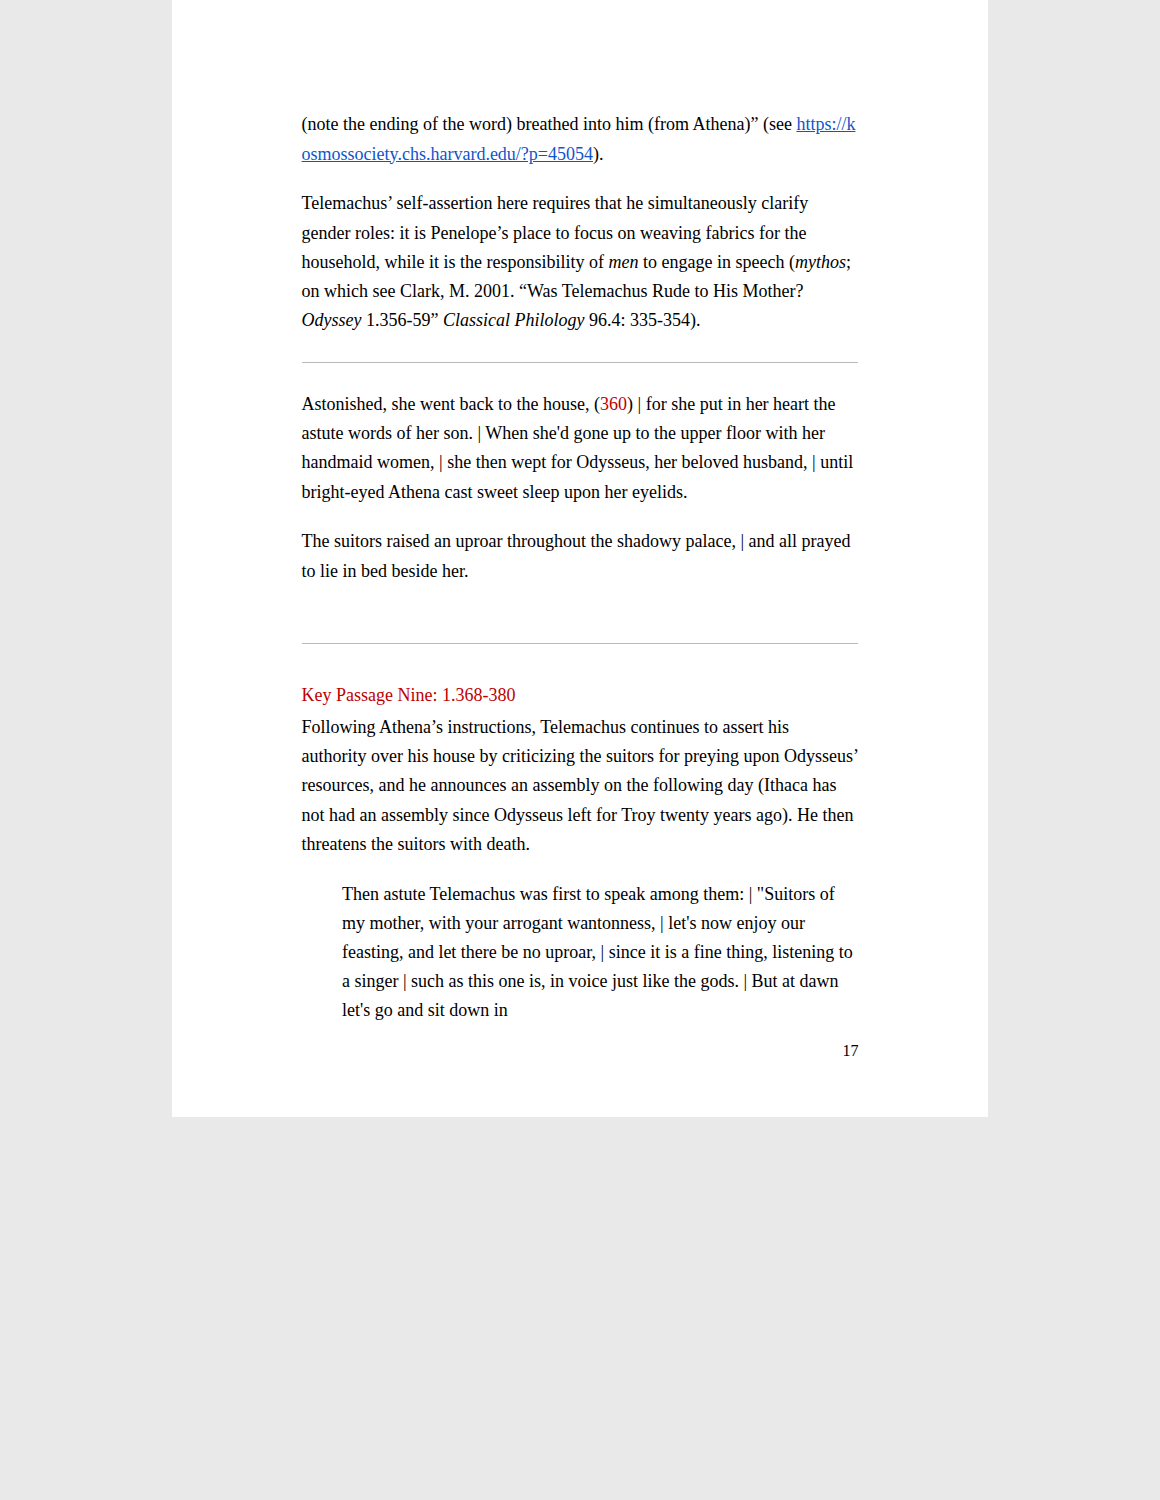(note the ending of the word) breathed into him (from Athena)” (see https://kosmossociety.chs.harvard.edu/?p=45054).
Telemachus’ self-assertion here requires that he simultaneously clarify gender roles: it is Penelope’s place to focus on weaving fabrics for the household, while it is the responsibility of men to engage in speech (mythos; on which see Clark, M. 2001. “Was Telemachus Rude to His Mother? Odyssey 1.356-59” Classical Philology 96.4: 335-354).
Astonished, she went back to the house, (360) | for she put in her heart the astute words of her son. | When she'd gone up to the upper floor with her handmaid women, | she then wept for Odysseus, her beloved husband, | until bright-eyed Athena cast sweet sleep upon her eyelids.
The suitors raised an uproar throughout the shadowy palace, | and all prayed to lie in bed beside her.
Key Passage Nine: 1.368-380
Following Athena’s instructions, Telemachus continues to assert his authority over his house by criticizing the suitors for preying upon Odysseus’ resources, and he announces an assembly on the following day (Ithaca has not had an assembly since Odysseus left for Troy twenty years ago). He then threatens the suitors with death.
Then astute Telemachus was first to speak among them: | "Suitors of my mother, with your arrogant wantonness, | let's now enjoy our feasting, and let there be no uproar, | since it is a fine thing, listening to a singer | such as this one is, in voice just like the gods. | But at dawn let's go and sit down in
17